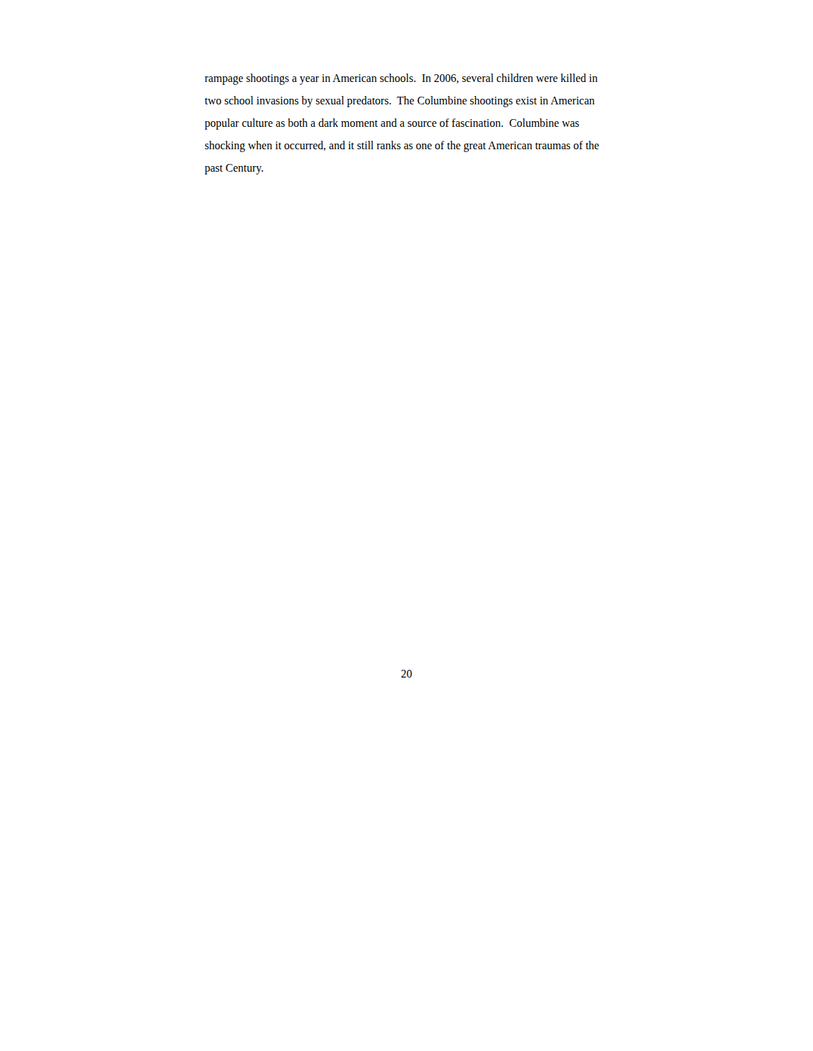rampage shootings a year in American schools. In 2006, several children were killed in two school invasions by sexual predators. The Columbine shootings exist in American popular culture as both a dark moment and a source of fascination. Columbine was shocking when it occurred, and it still ranks as one of the great American traumas of the past Century.
20